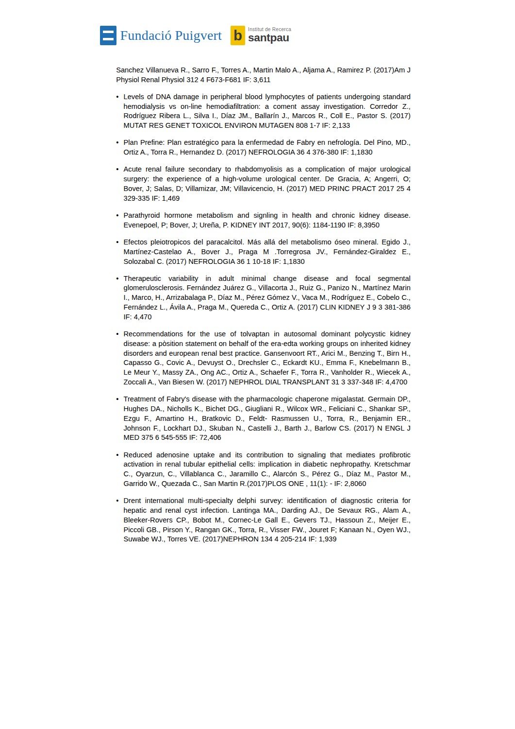Fundació Puigvert
b
Institut de Recerca
santpau
Sanchez Villanueva R., Sarro F., Torres A., Martin Malo A., Aljama A., Ramirez P. (2017)Am J Physiol Renal Physiol 312 4 F673-F681 IF: 3,611
Levels of DNA damage in peripheral blood lymphocytes of patients undergoing standard hemodialysis vs on-line hemodiafiltration: a coment assay investigation. Corredor Z., Rodríguez Ribera L., Silva I., Díaz JM., Ballarín J., Marcos R., Coll E., Pastor S. (2017) MUTAT RES GENET TOXICOL ENVIRON MUTAGEN 808 1-7 IF: 2,133
Plan Prefine: Plan estratégico para la enfermedad de Fabry en nefrología. Del Pino, MD., Ortiz A., Torra R., Hernandez D. (2017) NEFROLOGIA 36 4 376-380 IF: 1,1830
Acute renal failure secondary to rhabdomyolisis as a complication of major urological surgery: the experience of a high-volume urological center. De Gracia, A; Angerri, O; Bover, J; Salas, D; Villamizar, JM; Villavicencio, H. (2017) MED PRINC PRACT 2017 25 4 329-335 IF: 1,469
Parathyroid hormone metabolism and signling in health and chronic kidney disease. Evenepoel, P; Bover, J; Ureña, P. KIDNEY INT 2017, 90(6): 1184-1190 IF: 8,3950
Efectos pleiotropicos del paracalcitol. Más allá del metabolismo óseo mineral. Egido J., Martínez-Castelao A., Bover J., Praga M .Torregrosa JV., Fernández-Giraldez E., Solozabal C. (2017) NEFROLOGIA 36 1 10-18 IF: 1,1830
Therapeutic variability in adult minimal change disease and focal segmental glomerulosclerosis. Fernández Juárez G., Villacorta J., Ruiz G., Panizo N., Martínez Marin I., Marco, H., Arrizabalaga P., Díaz M., Pérez Gómez V., Vaca M., Rodríguez E., Cobelo C., Fernández L., Ávila A., Praga M., Quereda C., Ortiz A. (2017) CLIN KIDNEY J 9 3 381-386 IF: 4,470
Recommendations for the use of tolvaptan in autosomal dominant polycystic kidney disease: a pòsition statement on behalf of the era-edta working groups on inherited kidney disorders and european renal best practice. Gansenvoort RT., Arici M., Benzing T., Birn H., Capasso G., Covic A., Devuyst O., Drechsler C., Eckardt KU., Emma F., Knebelmann B., Le Meur Y., Massy ZA., Ong AC., Ortiz A., Schaefer F., Torra R., Vanholder R., Wiecek A., Zoccali A., Van Biesen W. (2017) NEPHROL DIAL TRANSPLANT 31 3 337-348 IF: 4,4700
Treatment of Fabry's disease with the pharmacologic chaperone migalastat. Germain DP., Hughes DA., Nicholls K., Bichet DG., Giugliani R., Wilcox WR., Feliciani C., Shankar SP., Ezgu F., Amartino H., Bratkovic D., Feldt- Rasmussen U., Torra, R., Benjamin ER., Johnson F., Lockhart DJ., Skuban N., Castelli J., Barth J., Barlow CS. (2017) N ENGL J MED 375 6 545-555 IF: 72,406
Reduced adenosine uptake and its contribution to signaling that mediates profibrotic activation in renal tubular epithelial cells: implication in diabetic nephropathy. Kretschmar C., Oyarzun, C., Villablanca C., Jaramillo C., Alarcón S., Pérez G., Díaz M., Pastor M., Garrido W., Quezada C., San Martin R.(2017)PLOS ONE , 11(1): - IF: 2,8060
Drent international multi-specialty delphi survey: identification of diagnostic criteria for hepatic and renal cyst infection. Lantinga MA., Darding AJ., De Sevaux RG., Alam A., Bleeker-Rovers CP., Bobot M., Cornec-Le Gall E., Gevers TJ., Hassoun Z., Meijer E., Piccoli GB., Pirson Y., Rangan GK., Torra, R., Visser FW., Jouret F; Kanaan N., Oyen WJ., Suwabe WJ., Torres VE. (2017)NEPHRON 134 4 205-214 IF: 1,939